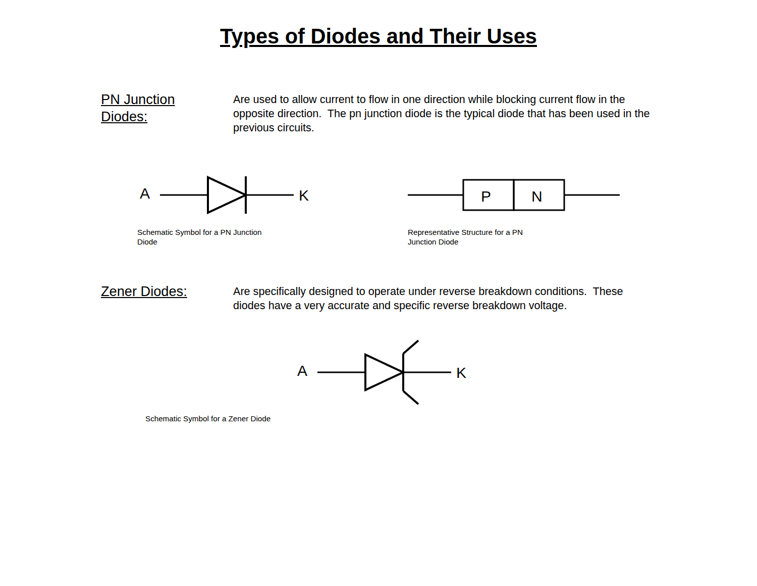Types of Diodes and Their Uses
PN Junction Diodes:
Are used to allow current to flow in one direction while blocking current flow in the opposite direction. The pn junction diode is the typical diode that has been used in the previous circuits.
A K
Schematic Symbol for a PN Junction Diode
P N
Representative Structure for a PN Junction Diode
Zener Diodes:
Are specifically designed to operate under reverse breakdown conditions. These diodes have a very accurate and specific reverse breakdown voltage.
A K
Schematic Symbol for a Zener Diode